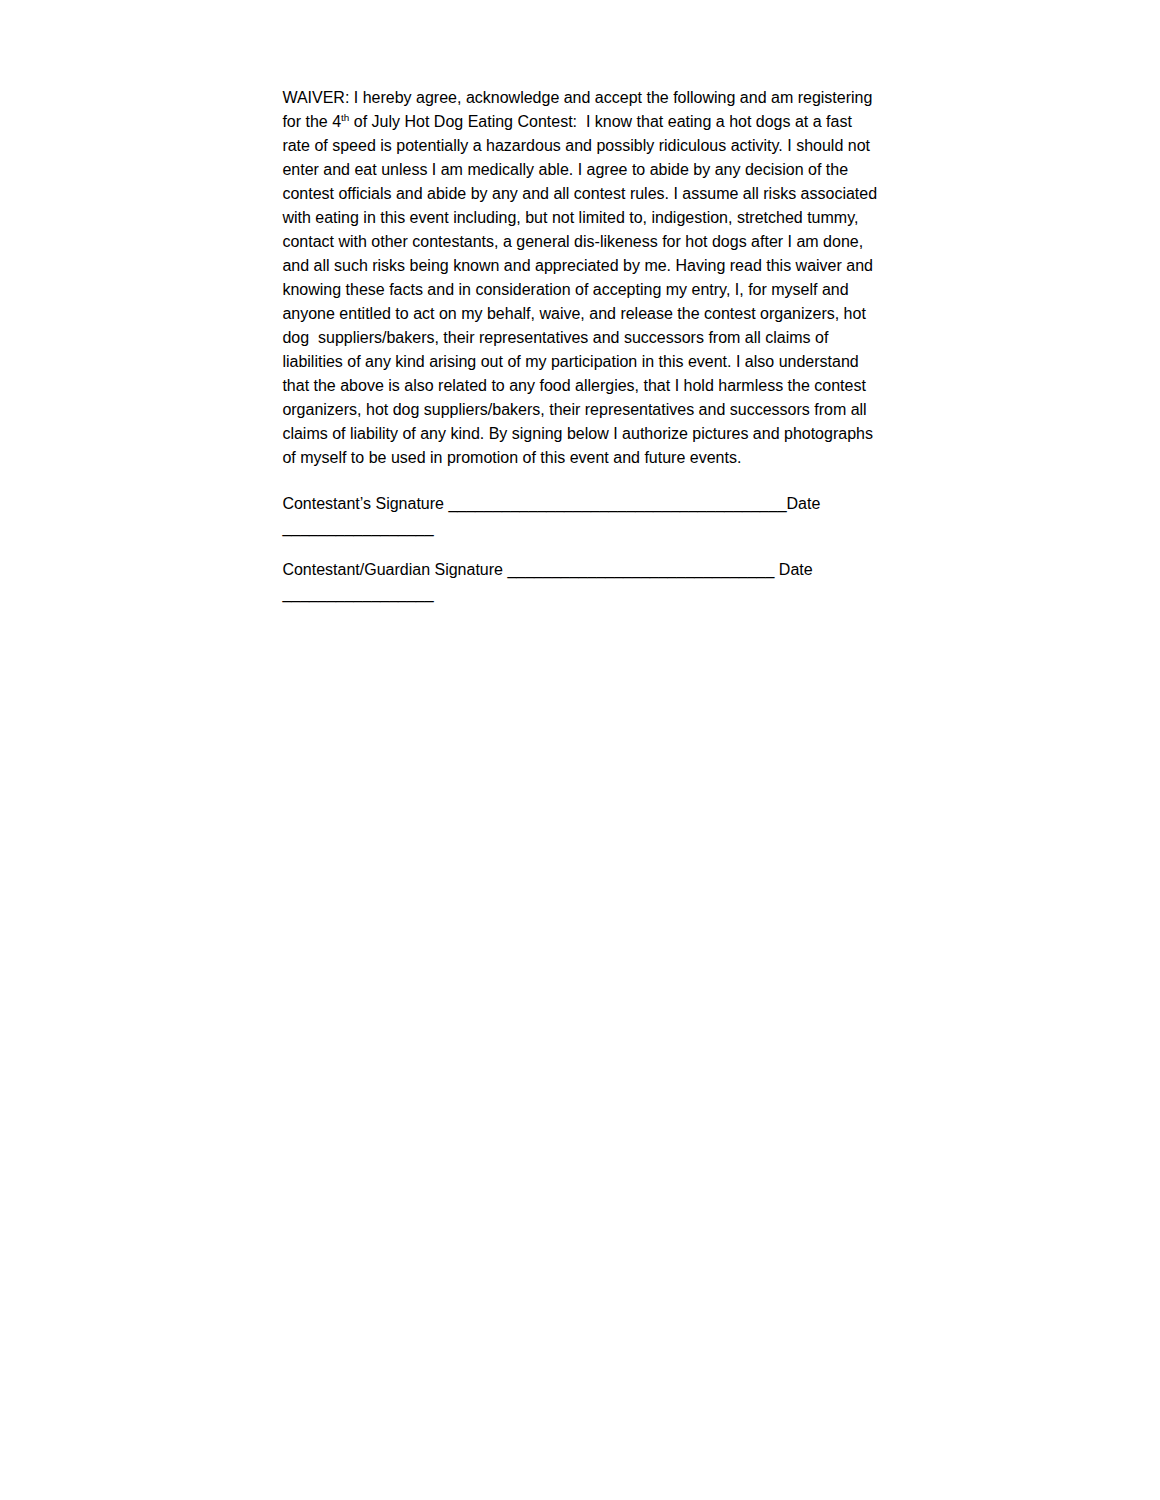WAIVER: I hereby agree, acknowledge and accept the following and am registering for the 4th of July Hot Dog Eating Contest: I know that eating a hot dogs at a fast rate of speed is potentially a hazardous and possibly ridiculous activity. I should not enter and eat unless I am medically able. I agree to abide by any decision of the contest officials and abide by any and all contest rules. I assume all risks associated with eating in this event including, but not limited to, indigestion, stretched tummy, contact with other contestants, a general dis-likeness for hot dogs after I am done, and all such risks being known and appreciated by me. Having read this waiver and knowing these facts and in consideration of accepting my entry, I, for myself and anyone entitled to act on my behalf, waive, and release the contest organizers, hot dog suppliers/bakers, their representatives and successors from all claims of liabilities of any kind arising out of my participation in this event. I also understand that the above is also related to any food allergies, that I hold harmless the contest organizers, hot dog suppliers/bakers, their representatives and successors from all claims of liability of any kind. By signing below I authorize pictures and photographs of myself to be used in promotion of this event and future events.
Contestant’s Signature ______________________________________Date _________________
Contestant/Guardian Signature ______________________________ Date _________________